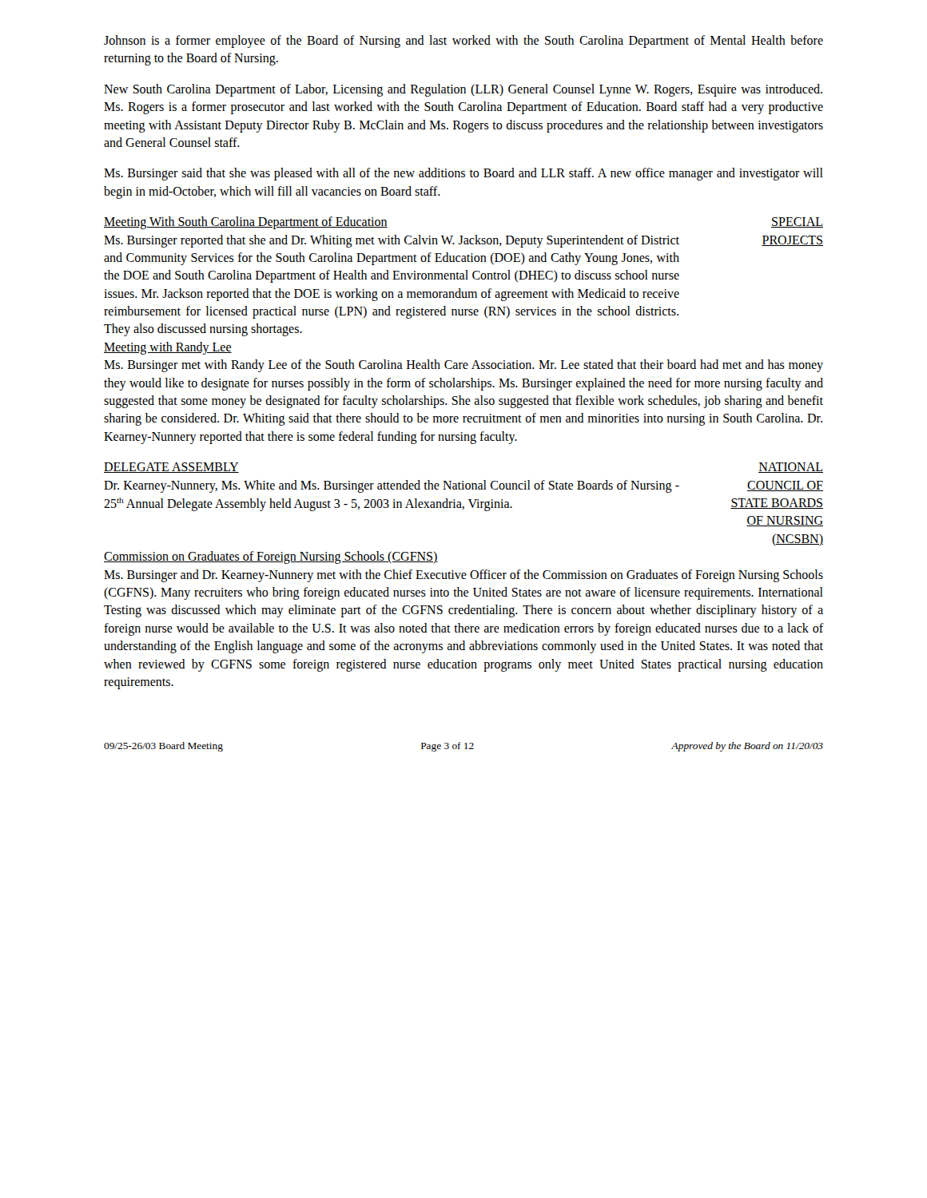Johnson is a former employee of the Board of Nursing and last worked with the South Carolina Department of Mental Health before returning to the Board of Nursing.
New South Carolina Department of Labor, Licensing and Regulation (LLR) General Counsel Lynne W. Rogers, Esquire was introduced. Ms. Rogers is a former prosecutor and last worked with the South Carolina Department of Education. Board staff had a very productive meeting with Assistant Deputy Director Ruby B. McClain and Ms. Rogers to discuss procedures and the relationship between investigators and General Counsel staff.
Ms. Bursinger said that she was pleased with all of the new additions to Board and LLR staff. A new office manager and investigator will begin in mid-October, which will fill all vacancies on Board staff.
Meeting With South Carolina Department of Education
Ms. Bursinger reported that she and Dr. Whiting met with Calvin W. Jackson, Deputy Superintendent of District and Community Services for the South Carolina Department of Education (DOE) and Cathy Young Jones, with the DOE and South Carolina Department of Health and Environmental Control (DHEC) to discuss school nurse issues. Mr. Jackson reported that the DOE is working on a memorandum of agreement with Medicaid to receive reimbursement for licensed practical nurse (LPN) and registered nurse (RN) services in the school districts. They also discussed nursing shortages.
SPECIAL
PROJECTS
Meeting with Randy Lee
Ms. Bursinger met with Randy Lee of the South Carolina Health Care Association. Mr. Lee stated that their board had met and has money they would like to designate for nurses possibly in the form of scholarships. Ms. Bursinger explained the need for more nursing faculty and suggested that some money be designated for faculty scholarships. She also suggested that flexible work schedules, job sharing and benefit sharing be considered. Dr. Whiting said that there should to be more recruitment of men and minorities into nursing in South Carolina. Dr. Kearney-Nunnery reported that there is some federal funding for nursing faculty.
DELEGATE ASSEMBLY
Dr. Kearney-Nunnery, Ms. White and Ms. Bursinger attended the National Council of State Boards of Nursing - 25th Annual Delegate Assembly held August 3 - 5, 2003 in Alexandria, Virginia.
NATIONAL
COUNCIL OF
STATE BOARDS
OF NURSING
(NCSBN)
Commission on Graduates of Foreign Nursing Schools (CGFNS)
Ms. Bursinger and Dr. Kearney-Nunnery met with the Chief Executive Officer of the Commission on Graduates of Foreign Nursing Schools (CGFNS). Many recruiters who bring foreign educated nurses into the United States are not aware of licensure requirements. International Testing was discussed which may eliminate part of the CGFNS credentialing. There is concern about whether disciplinary history of a foreign nurse would be available to the U.S. It was also noted that there are medication errors by foreign educated nurses due to a lack of understanding of the English language and some of the acronyms and abbreviations commonly used in the United States. It was noted that when reviewed by CGFNS some foreign registered nurse education programs only meet United States practical nursing education requirements.
09/25-26/03 Board Meeting Page 3 of 12 Approved by the Board on 11/20/03